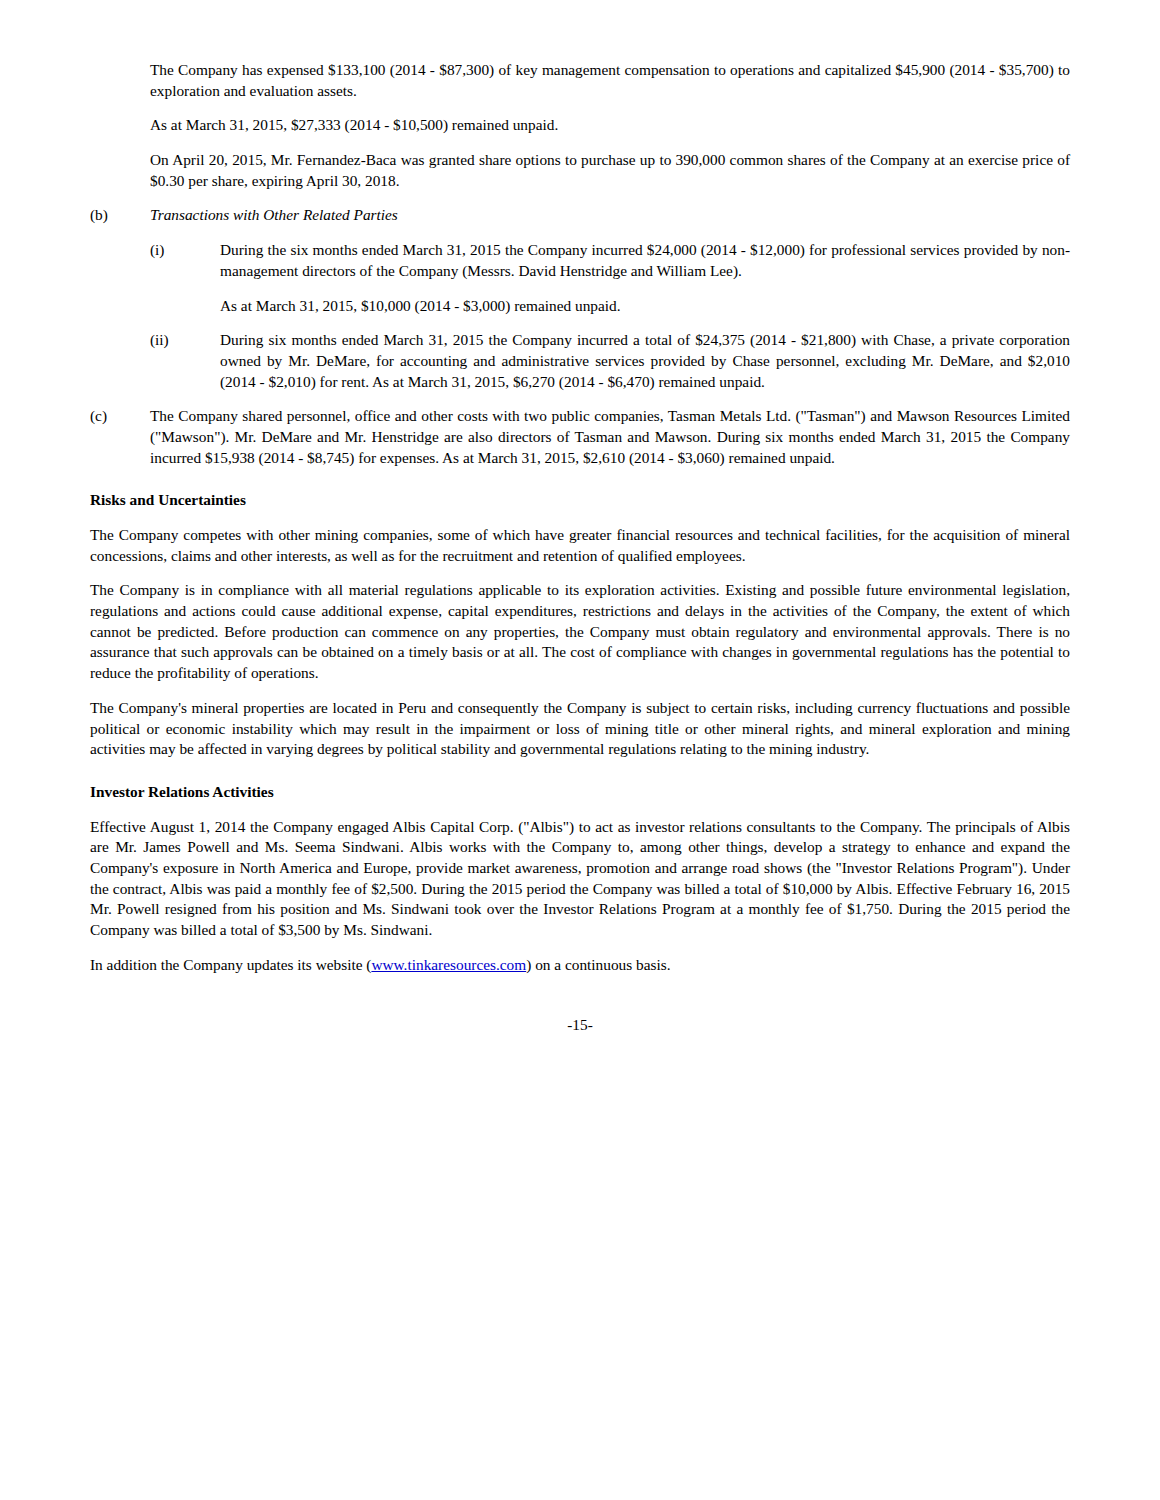The Company has expensed $133,100 (2014 - $87,300) of key management compensation to operations and capitalized $45,900 (2014 - $35,700) to exploration and evaluation assets.
As at March 31, 2015, $27,333 (2014 - $10,500) remained unpaid.
On April 20, 2015, Mr. Fernandez-Baca was granted share options to purchase up to 390,000 common shares of the Company at an exercise price of $0.30 per share, expiring April 30, 2018.
| (b) | Transactions with Other Related Parties |
| | (i) | During the six months ended March 31, 2015 the Company incurred $24,000 (2014 - $12,000) for professional services provided by non-management directors of the Company (Messrs. David Henstridge and William Lee). |
| | | As at March 31, 2015, $10,000 (2014 - $3,000) remained unpaid. |
| | (ii) | During six months ended March 31, 2015 the Company incurred a total of $24,375 (2014 - $21,800) with Chase, a private corporation owned by Mr. DeMare, for accounting and administrative services provided by Chase personnel, excluding Mr. DeMare, and $2,010 (2014 - $2,010) for rent. As at March 31, 2015, $6,270 (2014 - $6,470) remained unpaid. |
| (c) | The Company shared personnel, office and other costs with two public companies, Tasman Metals Ltd. ("Tasman") and Mawson Resources Limited ("Mawson"). Mr. DeMare and Mr. Henstridge are also directors of Tasman and Mawson. During six months ended March 31, 2015 the Company incurred $15,938 (2014 - $8,745) for expenses. As at March 31, 2015, $2,610 (2014 - $3,060) remained unpaid. |
Risks and Uncertainties
The Company competes with other mining companies, some of which have greater financial resources and technical facilities, for the acquisition of mineral concessions, claims and other interests, as well as for the recruitment and retention of qualified employees.
The Company is in compliance with all material regulations applicable to its exploration activities. Existing and possible future environmental legislation, regulations and actions could cause additional expense, capital expenditures, restrictions and delays in the activities of the Company, the extent of which cannot be predicted. Before production can commence on any properties, the Company must obtain regulatory and environmental approvals. There is no assurance that such approvals can be obtained on a timely basis or at all. The cost of compliance with changes in governmental regulations has the potential to reduce the profitability of operations.
The Company's mineral properties are located in Peru and consequently the Company is subject to certain risks, including currency fluctuations and possible political or economic instability which may result in the impairment or loss of mining title or other mineral rights, and mineral exploration and mining activities may be affected in varying degrees by political stability and governmental regulations relating to the mining industry.
Investor Relations Activities
Effective August 1, 2014 the Company engaged Albis Capital Corp. ("Albis") to act as investor relations consultants to the Company. The principals of Albis are Mr. James Powell and Ms. Seema Sindwani. Albis works with the Company to, among other things, develop a strategy to enhance and expand the Company's exposure in North America and Europe, provide market awareness, promotion and arrange road shows (the "Investor Relations Program"). Under the contract, Albis was paid a monthly fee of $2,500. During the 2015 period the Company was billed a total of $10,000 by Albis. Effective February 16, 2015 Mr. Powell resigned from his position and Ms. Sindwani took over the Investor Relations Program at a monthly fee of $1,750. During the 2015 period the Company was billed a total of $3,500 by Ms. Sindwani.
In addition the Company updates its website (www.tinkaresources.com) on a continuous basis.
-15-